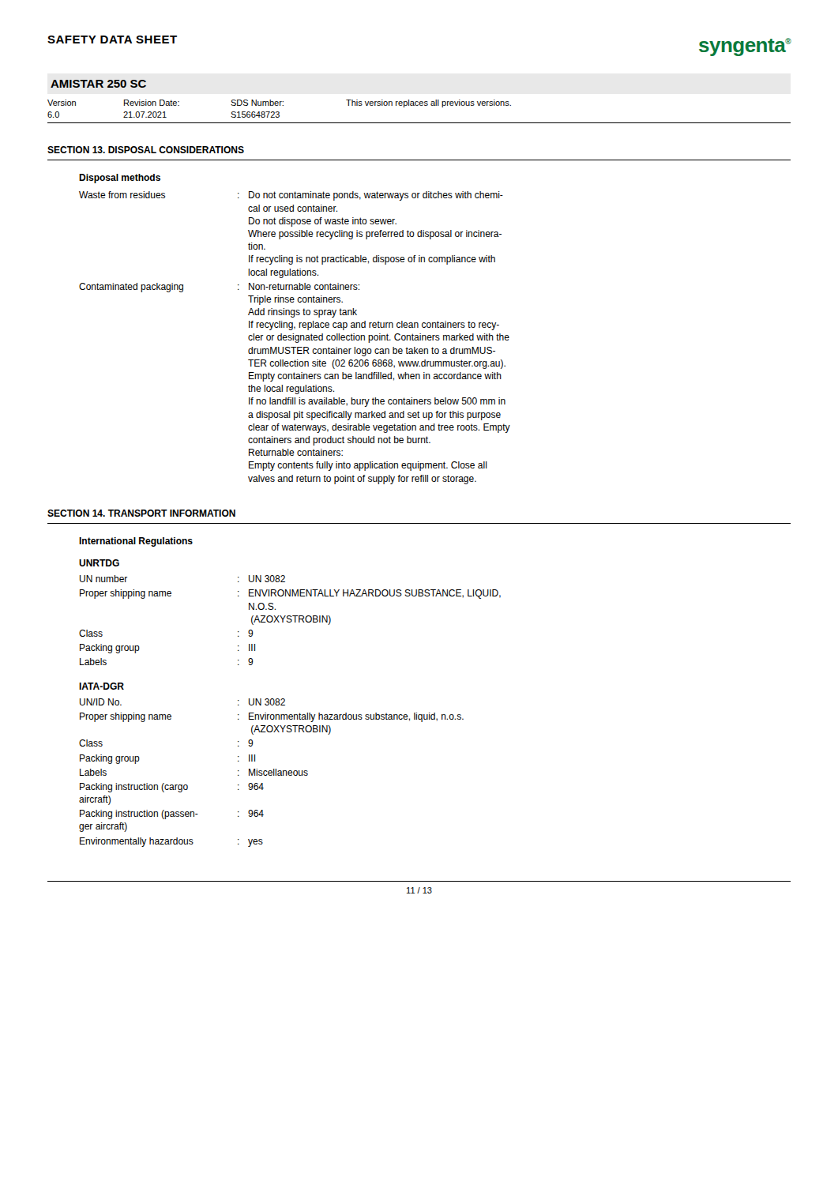SAFETY DATA SHEET
syngenta®
AMISTAR 250 SC
| Version 6.0 | Revision Date: 21.07.2021 | SDS Number: S156648723 | This version replaces all previous versions. |
SECTION 13. DISPOSAL CONSIDERATIONS
Disposal methods
| Waste from residues | : | Do not contaminate ponds, waterways or ditches with chemi- cal or used container. Do not dispose of waste into sewer. Where possible recycling is preferred to disposal or incinera- tion. If recycling is not practicable, dispose of in compliance with local regulations. |
| Contaminated packaging | : | Non-returnable containers: Triple rinse containers. Add rinsings to spray tank If recycling, replace cap and return clean containers to recy- cler or designated collection point. Containers marked with the drumMUSTER container logo can be taken to a drumMUS- TER collection site (02 6206 6868, www.drummuster.org.au). Empty containers can be landfilled, when in accordance with the local regulations. If no landfill is available, bury the containers below 500 mm in a disposal pit specifically marked and set up for this purpose clear of waterways, desirable vegetation and tree roots. Empty containers and product should not be burnt. Returnable containers: Empty contents fully into application equipment. Close all valves and return to point of supply for refill or storage. |
SECTION 14. TRANSPORT INFORMATION
International Regulations
UNRTDG
| UN number | : | UN 3082 |
| Proper shipping name | : | ENVIRONMENTALLY HAZARDOUS SUBSTANCE, LIQUID, N.O.S. (AZOXYSTROBIN) |
| Class | : | 9 |
| Packing group | : | III |
| Labels | : | 9 |
IATA-DGR
| UN/ID No. | : | UN 3082 |
| Proper shipping name | : | Environmentally hazardous substance, liquid, n.o.s. (AZOXYSTROBIN) |
| Class | : | 9 |
| Packing group | : | III |
| Labels | : | Miscellaneous |
| Packing instruction (cargo aircraft) | : | 964 |
| Packing instruction (passen- ger aircraft) | : | 964 |
| Environmentally hazardous | : | yes |
11 / 13